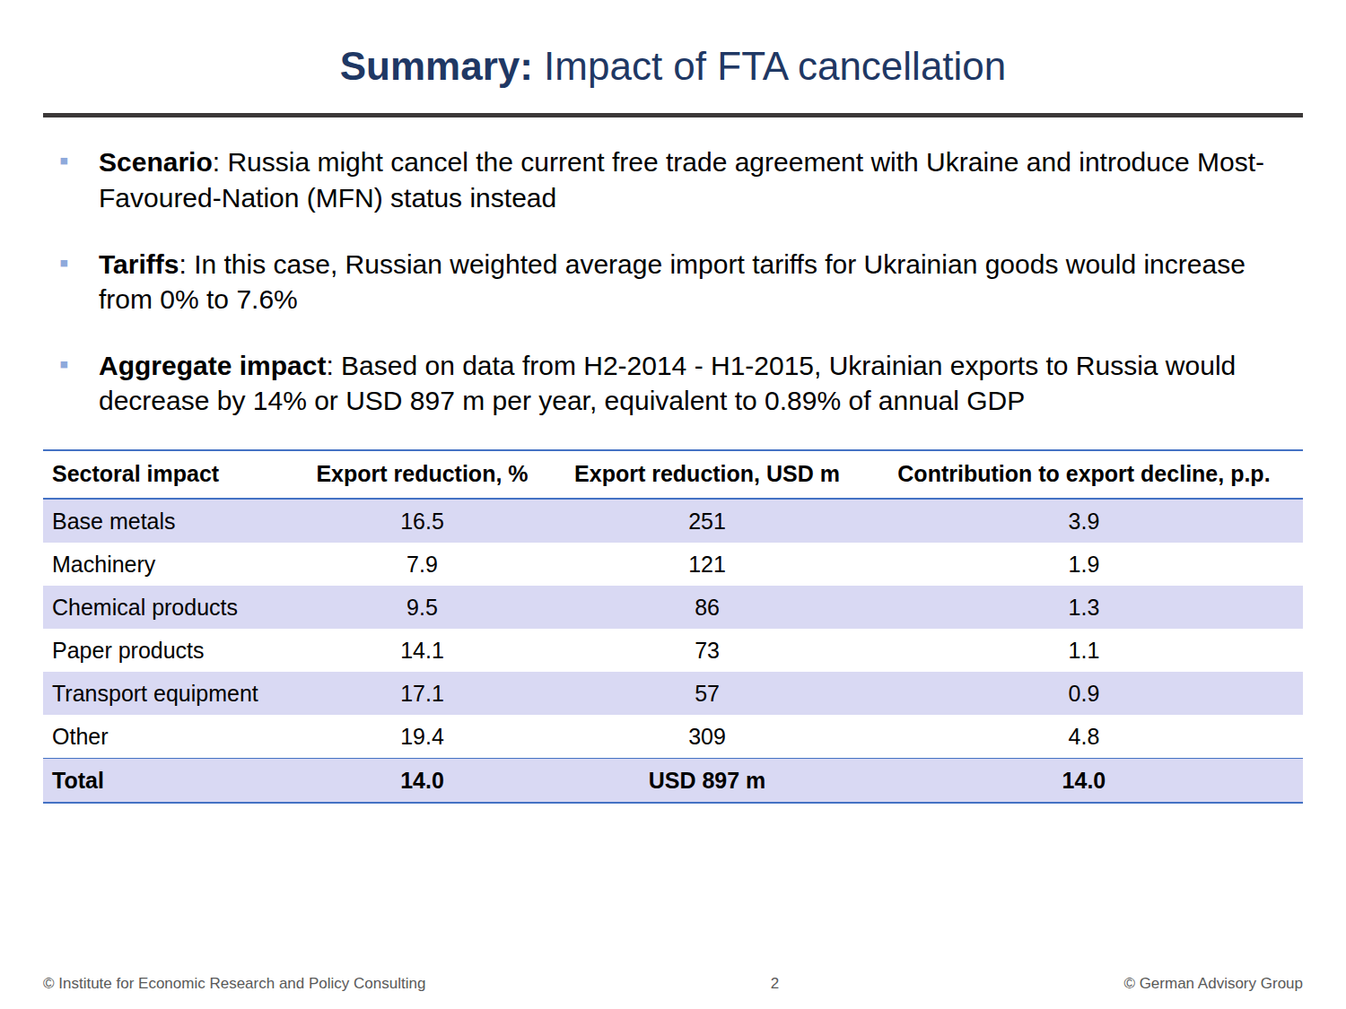Summary: Impact of FTA cancellation
Scenario: Russia might cancel the current free trade agreement with Ukraine and introduce Most-Favoured-Nation (MFN) status instead
Tariffs: In this case, Russian weighted average import tariffs for Ukrainian goods would increase from 0% to 7.6%
Aggregate impact: Based on data from H2-2014 - H1-2015, Ukrainian exports to Russia would decrease by 14% or USD 897 m per year, equivalent to 0.89% of annual GDP
| Sectoral impact | Export reduction, % | Export reduction, USD m | Contribution to export decline, p.p. |
| --- | --- | --- | --- |
| Base metals | 16.5 | 251 | 3.9 |
| Machinery | 7.9 | 121 | 1.9 |
| Chemical products | 9.5 | 86 | 1.3 |
| Paper products | 14.1 | 73 | 1.1 |
| Transport equipment | 17.1 | 57 | 0.9 |
| Other | 19.4 | 309 | 4.8 |
| Total | 14.0 | USD 897 m | 14.0 |
© Institute for Economic Research and Policy Consulting © German Advisory Group
2